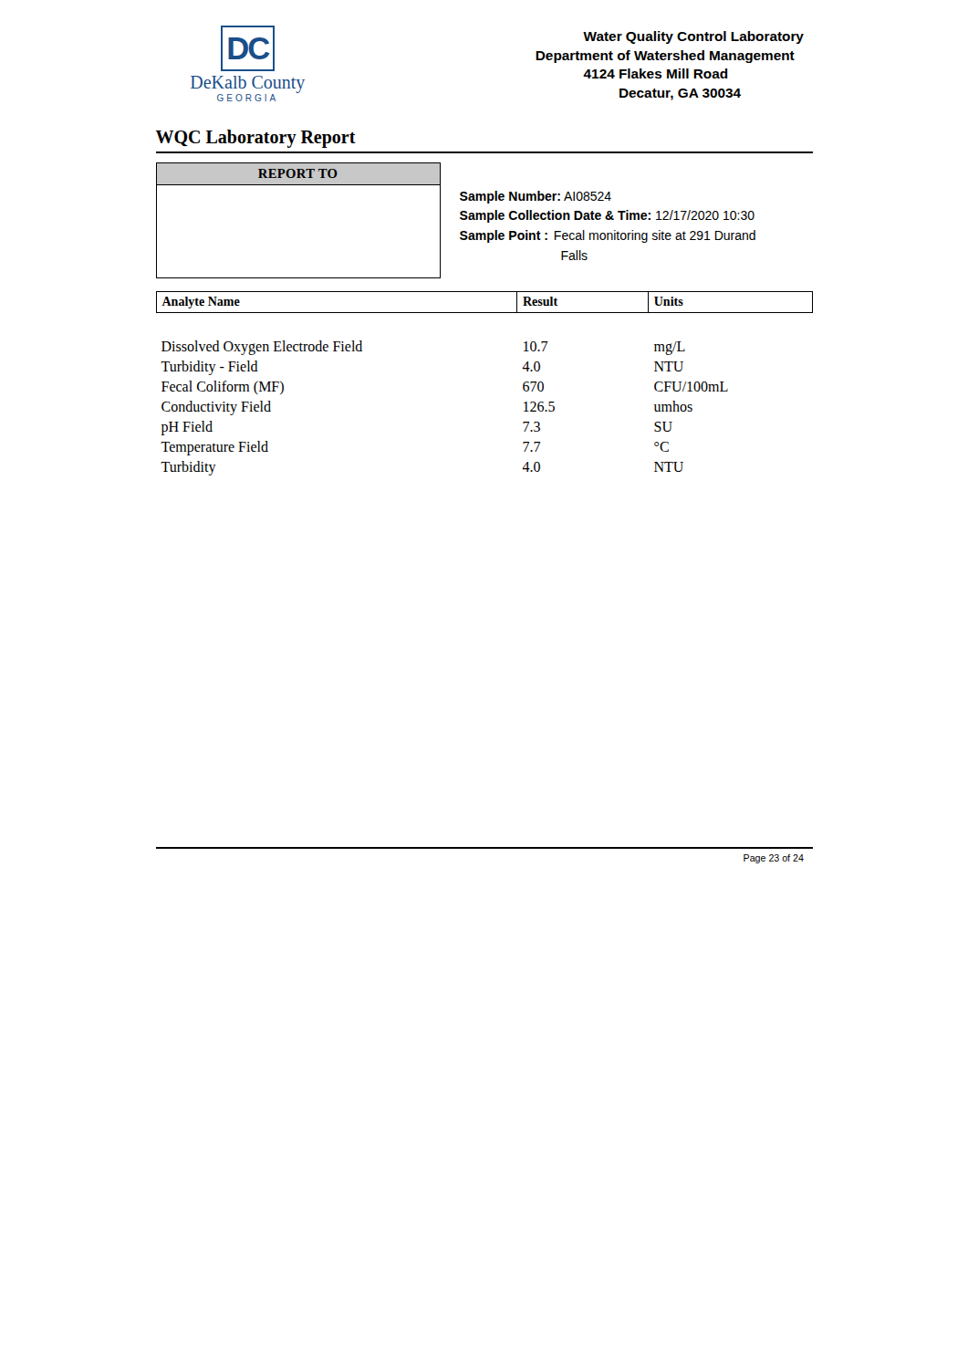DC
DeKalb County
GEORGIA
Water Quality Control Laboratory
Department of Watershed Management
4124 Flakes Mill Road
Decatur, GA 30034
WQC Laboratory Report
REPORT TO
Sample Number: AI08524
Sample Collection Date & Time: 12/17/2020 10:30
Sample Point : Fecal monitoring site at 291 Durand
Falls
| Analyte Name | Result | Units |
| --- | --- | --- |
| Dissolved Oxygen Electrode Field | 10.7 | mg/L |
| Turbidity - Field | 4.0 | NTU |
| Fecal Coliform (MF) | 670 | CFU/100mL |
| Conductivity Field | 126.5 | umhos |
| pH Field | 7.3 | SU |
| Temperature Field | 7.7 | °C |
| Turbidity | 4.0 | NTU |
Page 23 of 24